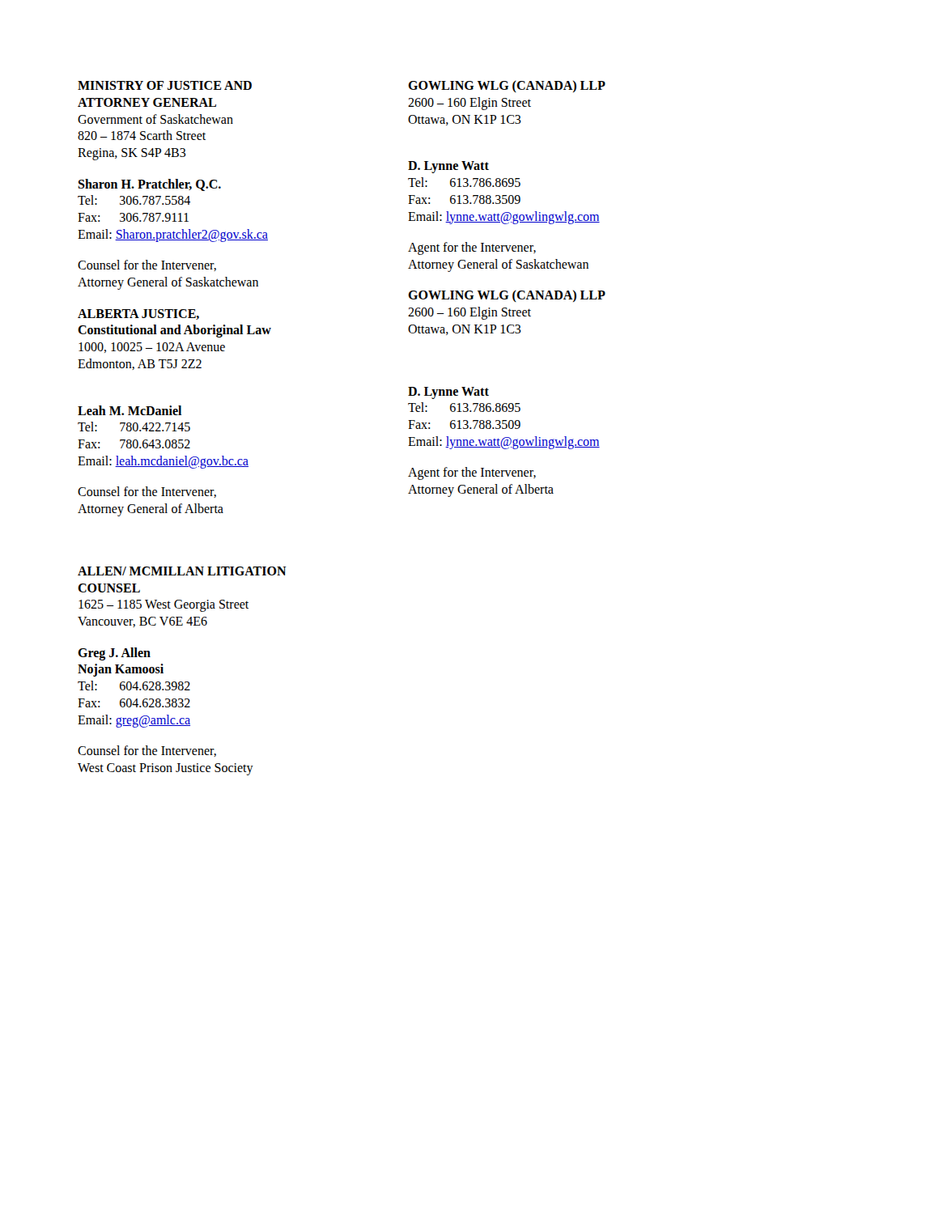| MINISTRY OF JUSTICE AND ATTORNEY GENERAL Government of Saskatchewan 820 – 1874 Scarth Street Regina, SK S4P 4B3 Sharon H. Pratchler, Q.C. Tel: 306.787.5584 Fax: 306.787.9111 Email: Sharon.pratchler2@gov.sk.ca Counsel for the Intervener, Attorney General of Saskatchewan ALBERTA JUSTICE, Constitutional and Aboriginal Law 1000, 10025 – 102A Avenue Edmonton, AB T5J 2Z2 Leah M. McDaniel Tel: 780.422.7145 Fax: 780.643.0852 Email: leah.mcdaniel@gov.bc.ca Counsel for the Intervener, Attorney General of Alberta ALLEN/ MCMILLAN LITIGATION COUNSEL 1625 – 1185 West Georgia Street Vancouver, BC V6E 4E6 Greg J. Allen Nojan Kamoosi Tel: 604.628.3982 Fax: 604.628.3832 Email: greg@amlc.ca Counsel for the Intervener, West Coast Prison Justice Society | GOWLING WLG (CANADA) LLP 2600 – 160 Elgin Street Ottawa, ON K1P 1C3 D. Lynne Watt Tel: 613.786.8695 Fax: 613.788.3509 Email: lynne.watt@gowlingwlg.com Agent for the Intervener, Attorney General of Saskatchewan GOWLING WLG (CANADA) LLP 2600 – 160 Elgin Street Ottawa, ON K1P 1C3 D. Lynne Watt Tel: 613.786.8695 Fax: 613.788.3509 Email: lynne.watt@gowlingwlg.com Agent for the Intervener, Attorney General of Alberta |